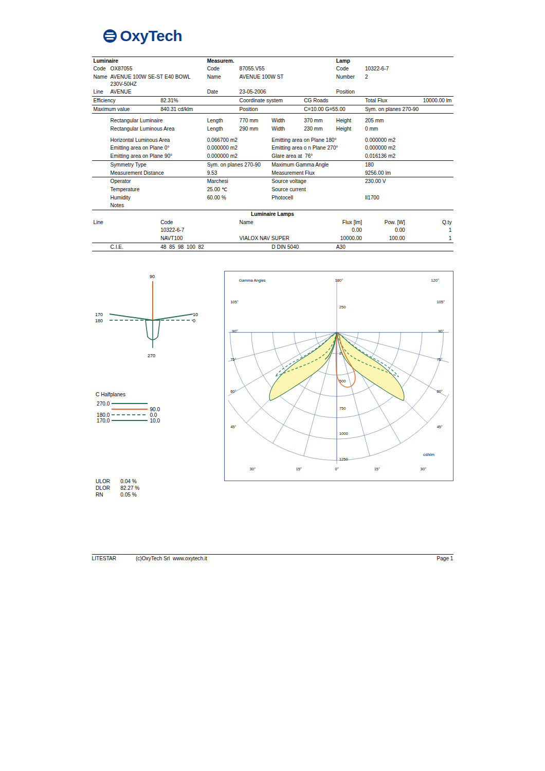Oxy Tech
| Luminaire | Measurem. | Lamp |
| Code | OX87055 | Code | 87055.V55 | Code | 10322-6-7 |
| Name | AVENUE 100W SE-ST E40 BOWL 230V-50HZ | Name | AVENUE 100W ST | Number | 2 |
| Line | AVENUE | Date | 23-05-2006 | Position | |
| Efficiency | 82.31% | Coordinate system | CG Roads | Total Flux | 10000.00 lm |
| Maximum value | 840.31 cd/klm | Position | C=10.00 G=55.00 | Sym. on planes 270-90 |
| | Rectangular Luminaire | Length | 770 mm | Width | 370 mm | Height | 205 mm |
| | Rectangular Luminous Area | Length | 290 mm | Width | 230 mm | Height | 0 mm |
| | Horizontal Luminous Area | 0.066700 m2 | Emitting area on Plane 180° | 0.000000 m2 |
| | Emitting area on Plane 0° | 0.000000 m2 | Emitting area o n Plane 270° | 0.000000 m2 |
| | Emitting area on Plane 90° | 0.000000 m2 | Glare area at 76° | 0.016136 m2 |
| | Symmetry Type | Sym. on planes 270-90 | Maximum Gamma Angle | 180 |
| | Measurement Distance | 9.53 | Measurement Flux | 9256.00 lm |
| | Operator | Marchesi | Source voltage | 230.00 V |
| | Temperature | 25.00 ℃ | Source current | |
| | Humidity | 60.00 % | Photocell | Il1700 |
| | Notes | | | |
| Luminaire Lamps |
| Line | Code | Name | Flux [lm] | Pow. [W] | Q.ty |
| | 10322-6-7 | | 0.00 | 0.00 | 1 |
| | NAVT100 | VIALOX NAV SUPER | 10000.00 | 100.00 | 1 |
| | C.I.E. | 48 85 98 100 82 | D DIN 5040 | A30 |
90 170 180 10 0 270
C Halfplanes
| 270.0 | | |
| | | 90.0 |
| 180.0 | | 0.0 |
| 170.0 | | 10.0 |
| ULOR | 0.04 % |
| DLOR | 82.27 % |
| RN | 0.05 % |
Gamma Angles 180° 120° 105° 105° 90° 90° 75° 75° 60° 60° 45° 45° 30° 15° 0° 15° 30° 250 250 500 750 1000 1250 cd/klm
LITESTAR
(c)OxyTech Srl www.oxytech.it
Page 1